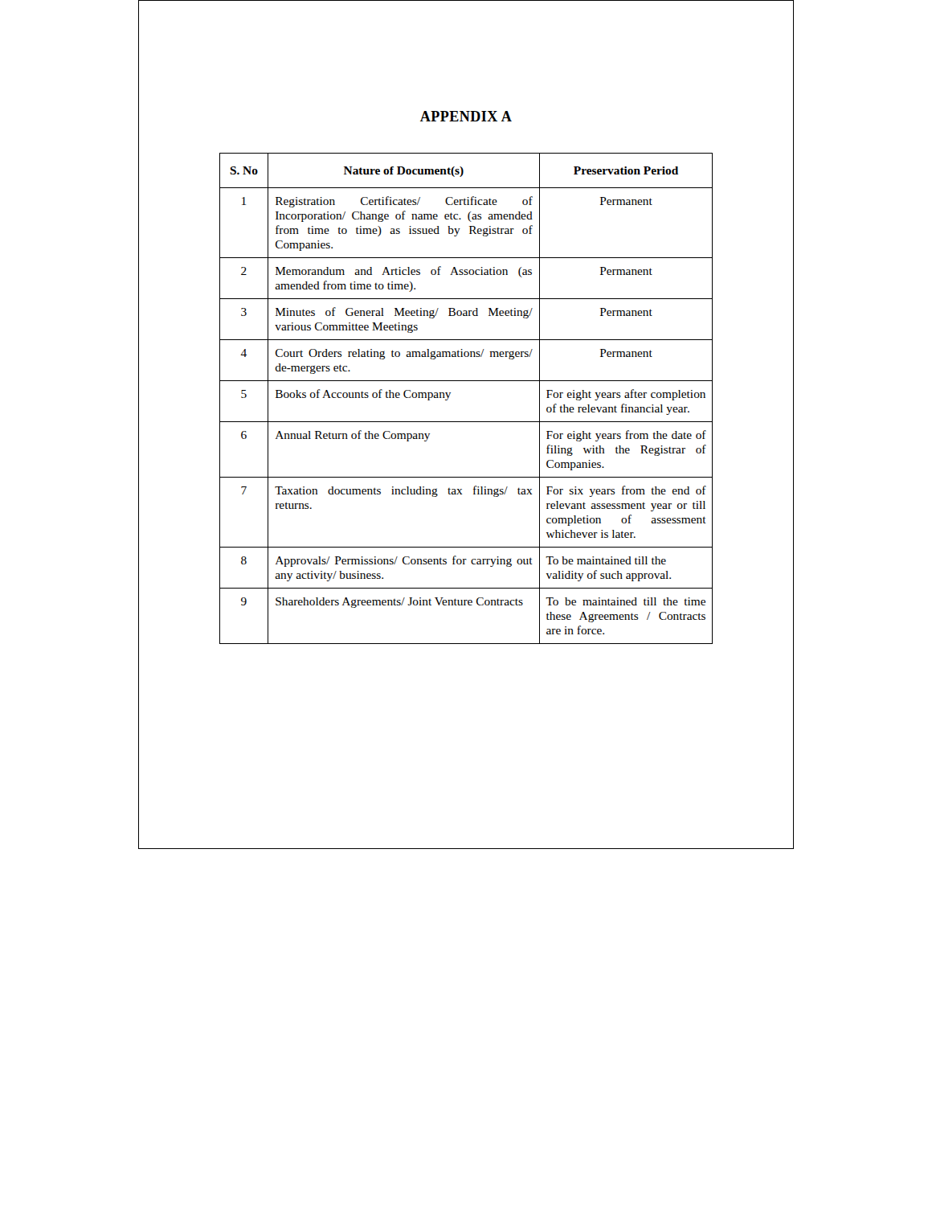APPENDIX A
| S. No | Nature of Document(s) | Preservation Period |
| --- | --- | --- |
| 1 | Registration Certificates/ Certificate of Incorporation/ Change of name etc. (as amended from time to time) as issued by Registrar of Companies. | Permanent |
| 2 | Memorandum and Articles of Association (as amended from time to time). | Permanent |
| 3 | Minutes of General Meeting/ Board Meeting/ various Committee Meetings | Permanent |
| 4 | Court Orders relating to amalgamations/ mergers/ de-mergers etc. | Permanent |
| 5 | Books of Accounts of the Company | For eight years after completion of the relevant financial year. |
| 6 | Annual Return of the Company | For eight years from the date of filing with the Registrar of Companies. |
| 7 | Taxation documents including tax filings/ tax returns. | For six years from the end of relevant assessment year or till completion of assessment whichever is later. |
| 8 | Approvals/ Permissions/ Consents for carrying out any activity/ business. | To be maintained till the validity of such approval. |
| 9 | Shareholders Agreements/ Joint Venture Contracts | To be maintained till the time these Agreements / Contracts are in force. |